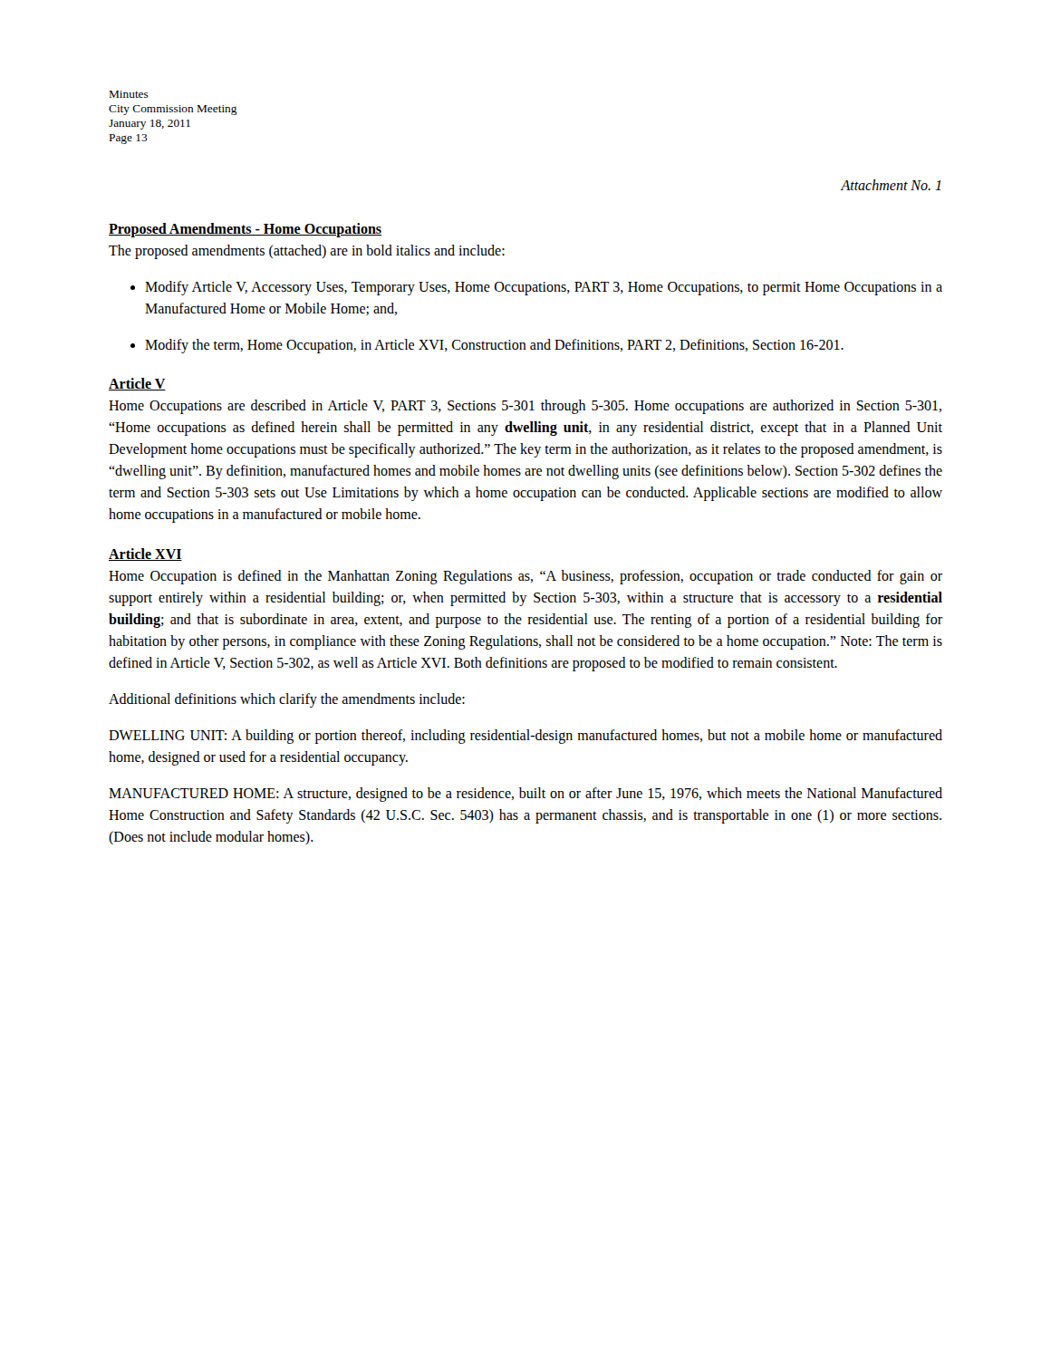Minutes
City Commission Meeting
January 18, 2011
Page 13
Attachment No. 1
Proposed Amendments - Home Occupations
The proposed amendments (attached) are in bold italics and include:
Modify Article V, Accessory Uses, Temporary Uses, Home Occupations, PART 3, Home Occupations, to permit Home Occupations in a Manufactured Home or Mobile Home; and,
Modify the term, Home Occupation, in Article XVI, Construction and Definitions, PART 2, Definitions, Section 16-201.
Article V
Home Occupations are described in Article V, PART 3, Sections 5-301 through 5-305. Home occupations are authorized in Section 5-301, “Home occupations as defined herein shall be permitted in any dwelling unit, in any residential district, except that in a Planned Unit Development home occupations must be specifically authorized.” The key term in the authorization, as it relates to the proposed amendment, is “dwelling unit”. By definition, manufactured homes and mobile homes are not dwelling units (see definitions below). Section 5-302 defines the term and Section 5-303 sets out Use Limitations by which a home occupation can be conducted. Applicable sections are modified to allow home occupations in a manufactured or mobile home.
Article XVI
Home Occupation is defined in the Manhattan Zoning Regulations as, “A business, profession, occupation or trade conducted for gain or support entirely within a residential building; or, when permitted by Section 5-303, within a structure that is accessory to a residential building; and that is subordinate in area, extent, and purpose to the residential use. The renting of a portion of a residential building for habitation by other persons, in compliance with these Zoning Regulations, shall not be considered to be a home occupation.” Note: The term is defined in Article V, Section 5-302, as well as Article XVI. Both definitions are proposed to be modified to remain consistent.
Additional definitions which clarify the amendments include:
DWELLING UNIT: A building or portion thereof, including residential-design manufactured homes, but not a mobile home or manufactured home, designed or used for a residential occupancy.
MANUFACTURED HOME: A structure, designed to be a residence, built on or after June 15, 1976, which meets the National Manufactured Home Construction and Safety Standards (42 U.S.C. Sec. 5403) has a permanent chassis, and is transportable in one (1) or more sections. (Does not include modular homes).